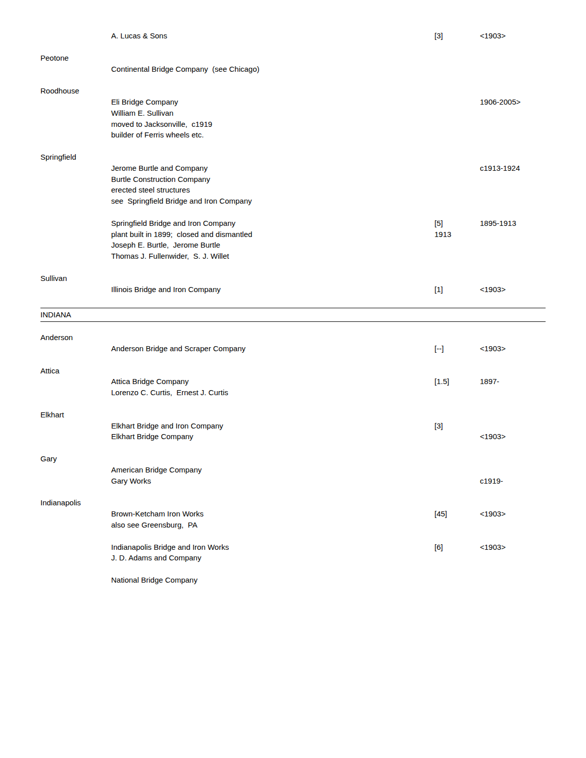| | A. Lucas & Sons | [3] | <1903> |
| Peotone | | | |
| | Continental Bridge Company (see Chicago) | | |
| Roodhouse | | | |
| | Eli Bridge Company William E. Sullivan moved to Jacksonville, c1919 builder of Ferris wheels etc. | | 1906-2005> |
| Springfield | | | |
| | Jerome Burtle and Company Burtle Construction Company erected steel structures see Springfield Bridge and Iron Company | | c1913-1924 |
| | Springfield Bridge and Iron Company | [5] | 1895-1913 |
| | plant built in 1899; closed and dismantled | 1913 | |
| | Joseph E. Burtle, Jerome Burtle Thomas J. Fullenwider, S. J. Willet | | |
| Sullivan | | | |
| | Illinois Bridge and Iron Company | [1] | <1903> |
INDIANA
| Anderson | | | |
| | Anderson Bridge and Scraper Company | [--] | <1903> |
| Attica | | | |
| | Attica Bridge Company Lorenzo C. Curtis, Ernest J. Curtis | [1.5] | 1897- |
| Elkhart | | | |
| | Elkhart Bridge and Iron Company | [3] | |
| | Elkhart Bridge Company | | <1903> |
| Gary | | | |
| | American Bridge Company | | |
| | Gary Works | | c1919- |
| Indianapolis | | | |
| | Brown-Ketcham Iron Works also see Greensburg, PA | [45] | <1903> |
| | Indianapolis Bridge and Iron Works J. D. Adams and Company | [6] | <1903> |
| | National Bridge Company | | |